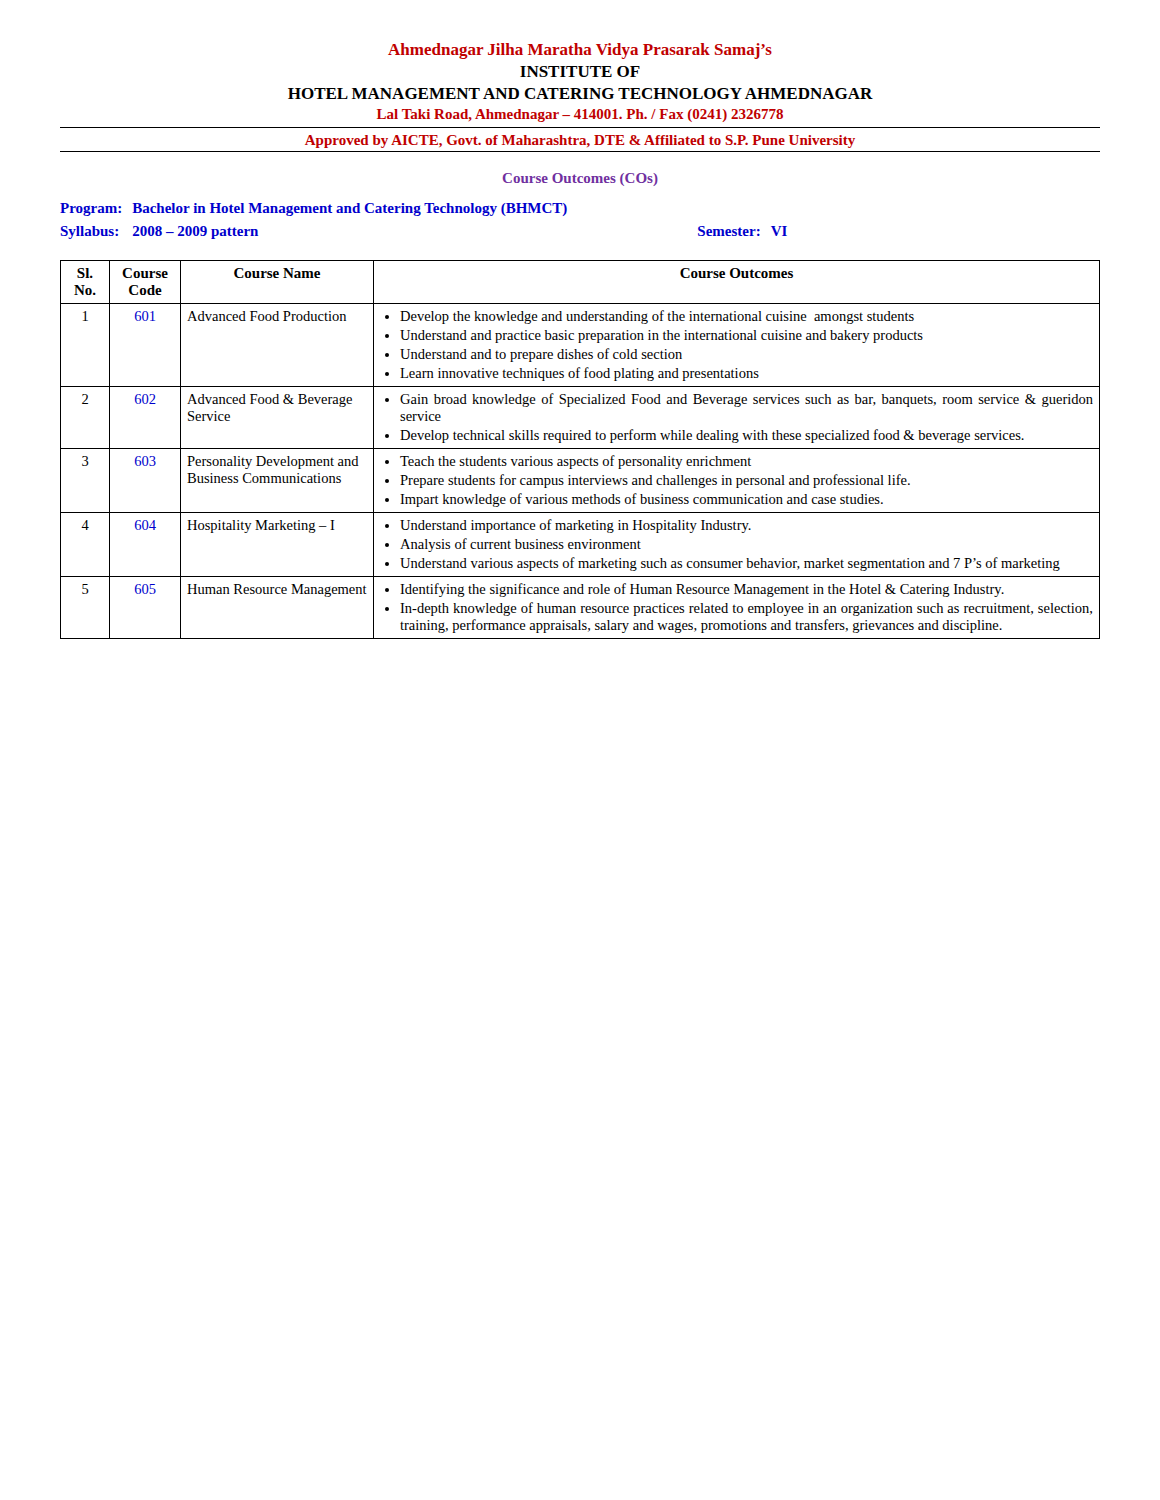Ahmednagar Jilha Maratha Vidya Prasarak Samaj’s
INSTITUTE OF
HOTEL MANAGEMENT AND CATERING TECHNOLOGY AHMEDNAGAR
Lal Taki Road, Ahmednagar – 414001. Ph. / Fax (0241) 2326778
Approved by AICTE, Govt. of Maharashtra, DTE & Affiliated to S.P. Pune University
Course Outcomes (COs)
| Program: | Bachelor in Hotel Management and Catering Technology (BHMCT) |
| Syllabus: | 2008 – 2009 pattern | Semester: | VI |
| Sl. No. | Course Code | Course Name | Course Outcomes |
| --- | --- | --- | --- |
| 1 | 601 | Advanced Food Production | Develop the knowledge and understanding of the international cuisine amongst students Understand and practice basic preparation in the international cuisine and bakery products Understand and to prepare dishes of cold section Learn innovative techniques of food plating and presentations |
| 2 | 602 | Advanced Food & Beverage Service | Gain broad knowledge of Specialized Food and Beverage services such as bar, banquets, room service & gueridon service Develop technical skills required to perform while dealing with these specialized food & beverage services. |
| 3 | 603 | Personality Development and Business Communications | Teach the students various aspects of personality enrichment Prepare students for campus interviews and challenges in personal and professional life. Impart knowledge of various methods of business communication and case studies. |
| 4 | 604 | Hospitality Marketing – I | Understand importance of marketing in Hospitality Industry. Analysis of current business environment Understand various aspects of marketing such as consumer behavior, market segmentation and 7 P’s of marketing |
| 5 | 605 | Human Resource Management | Identifying the significance and role of Human Resource Management in the Hotel & Catering Industry. In-depth knowledge of human resource practices related to employee in an organization such as recruitment, selection, training, performance appraisals, salary and wages, promotions and transfers, grievances and discipline. |